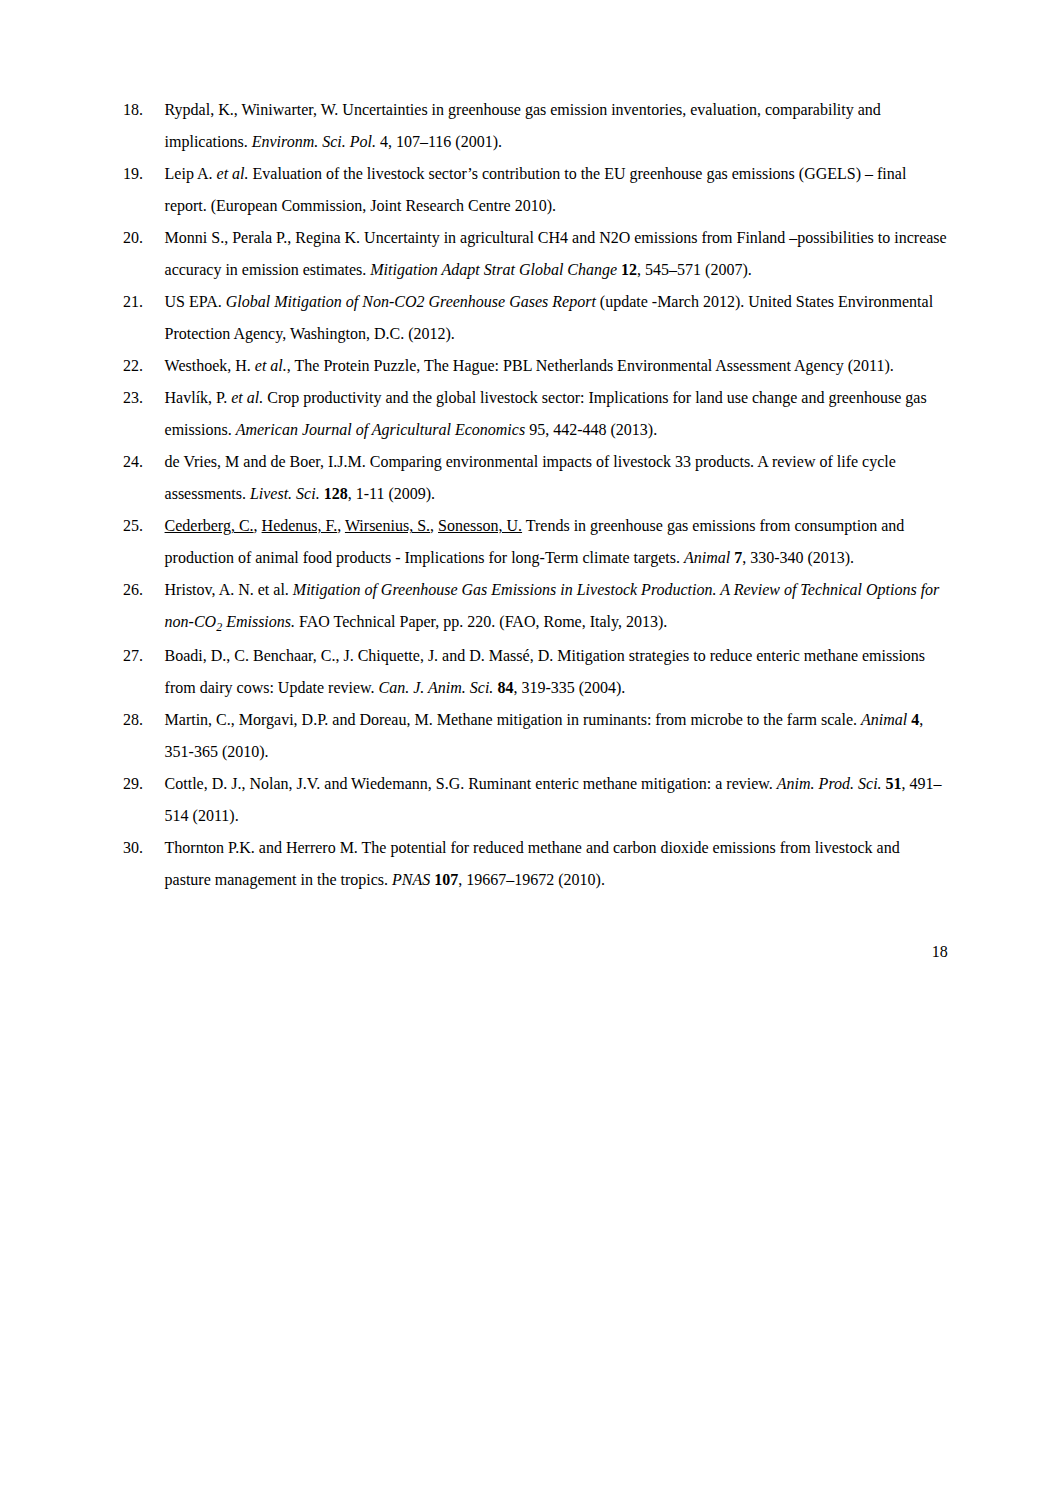Rypdal, K., Winiwarter, W. Uncertainties in greenhouse gas emission inventories, evaluation, comparability and implications. Environm. Sci. Pol. 4, 107–116 (2001).
Leip A. et al. Evaluation of the livestock sector’s contribution to the EU greenhouse gas emissions (GGELS) – final report. (European Commission, Joint Research Centre 2010).
Monni S., Perala P., Regina K. Uncertainty in agricultural CH4 and N2O emissions from Finland –possibilities to increase accuracy in emission estimates. Mitigation Adapt Strat Global Change 12, 545–571 (2007).
US EPA. Global Mitigation of Non-CO2 Greenhouse Gases Report (update -March 2012). United States Environmental Protection Agency, Washington, D.C. (2012).
Westhoek, H. et al., The Protein Puzzle, The Hague: PBL Netherlands Environmental Assessment Agency (2011).
Havlík, P. et al. Crop productivity and the global livestock sector: Implications for land use change and greenhouse gas emissions. American Journal of Agricultural Economics 95, 442-448 (2013).
de Vries, M and de Boer, I.J.M. Comparing environmental impacts of livestock 33 products. A review of life cycle assessments. Livest. Sci. 128, 1-11 (2009).
Cederberg, C., Hedenus, F., Wirsenius, S., Sonesson, U. Trends in greenhouse gas emissions from consumption and production of animal food products - Implications for long-Term climate targets. Animal 7, 330-340 (2013).
Hristov, A. N. et al. Mitigation of Greenhouse Gas Emissions in Livestock Production. A Review of Technical Options for non-CO2 Emissions. FAO Technical Paper, pp. 220. (FAO, Rome, Italy, 2013).
Boadi, D., C. Benchaar, C., J. Chiquette, J. and D. Massé, D. Mitigation strategies to reduce enteric methane emissions from dairy cows: Update review. Can. J. Anim. Sci. 84, 319-335 (2004).
Martin, C., Morgavi, D.P. and Doreau, M. Methane mitigation in ruminants: from microbe to the farm scale. Animal 4, 351-365 (2010).
Cottle, D. J., Nolan, J.V. and Wiedemann, S.G. Ruminant enteric methane mitigation: a review. Anim. Prod. Sci. 51, 491–514 (2011).
Thornton P.K. and Herrero M. The potential for reduced methane and carbon dioxide emissions from livestock and pasture management in the tropics. PNAS 107, 19667–19672 (2010).
18